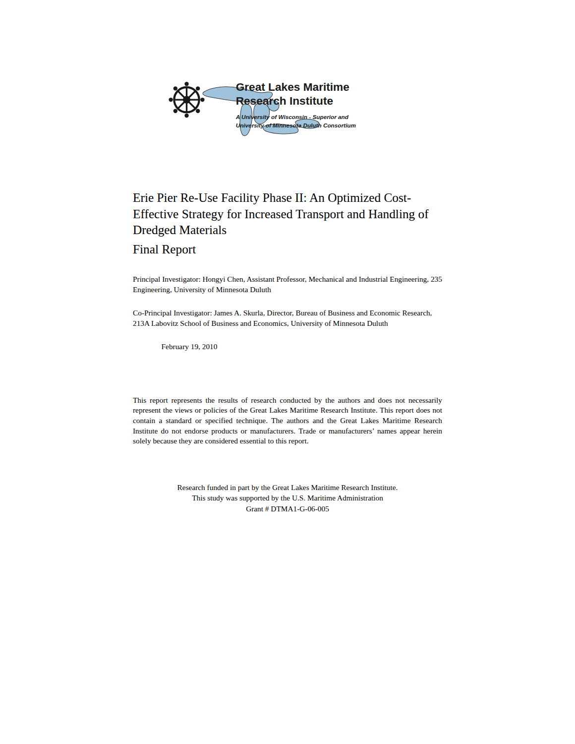Great Lakes Maritime Research Institute A University of Wisconsin - Superior and University of Minnesota Duluth Consortium
Erie Pier Re-Use Facility Phase II: An Optimized Cost-Effective Strategy for Increased Transport and Handling of Dredged Materials
Final Report
Principal Investigator: Hongyi Chen, Assistant Professor, Mechanical and Industrial Engineering, 235 Engineering, University of Minnesota Duluth
Co-Principal Investigator: James A. Skurla, Director, Bureau of Business and Economic Research, 213A Labovitz School of Business and Economics, University of Minnesota Duluth
February 19, 2010
This report represents the results of research conducted by the authors and does not necessarily represent the views or policies of the Great Lakes Maritime Research Institute. This report does not contain a standard or specified technique. The authors and the Great Lakes Maritime Research Institute do not endorse products or manufacturers. Trade or manufacturers’ names appear herein solely because they are considered essential to this report.
Research funded in part by the Great Lakes Maritime Research Institute.
This study was supported by the U.S. Maritime Administration
Grant # DTMA1-G-06-005